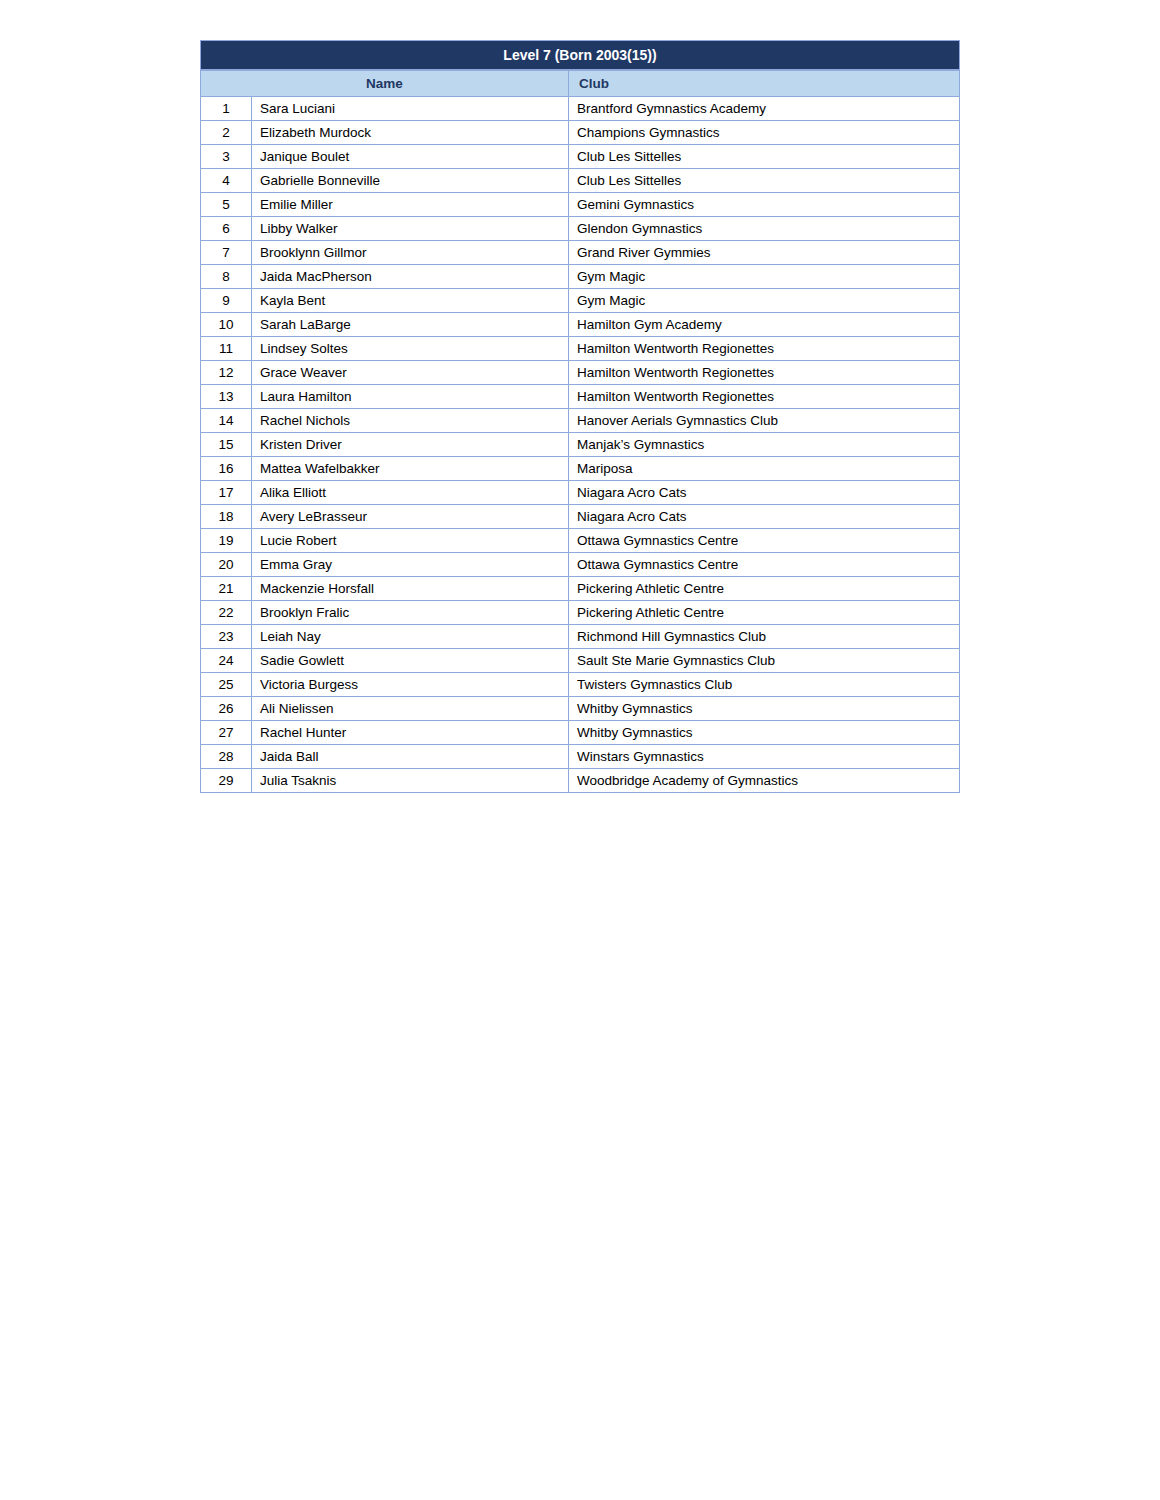Level 7 (Born 2003(15))
| Name | Club |
| --- | --- |
| 1 | Sara Luciani | Brantford Gymnastics Academy |
| 2 | Elizabeth Murdock | Champions Gymnastics |
| 3 | Janique Boulet | Club Les Sittelles |
| 4 | Gabrielle Bonneville | Club Les Sittelles |
| 5 | Emilie Miller | Gemini Gymnastics |
| 6 | Libby Walker | Glendon Gymnastics |
| 7 | Brooklynn Gillmor | Grand River Gymmies |
| 8 | Jaida MacPherson | Gym Magic |
| 9 | Kayla Bent | Gym Magic |
| 10 | Sarah LaBarge | Hamilton Gym Academy |
| 11 | Lindsey Soltes | Hamilton Wentworth Regionettes |
| 12 | Grace Weaver | Hamilton Wentworth Regionettes |
| 13 | Laura Hamilton | Hamilton Wentworth Regionettes |
| 14 | Rachel Nichols | Hanover Aerials Gymnastics Club |
| 15 | Kristen Driver | Manjak’s Gymnastics |
| 16 | Mattea Wafelbakker | Mariposa |
| 17 | Alika Elliott | Niagara Acro Cats |
| 18 | Avery LeBrasseur | Niagara Acro Cats |
| 19 | Lucie Robert | Ottawa Gymnastics Centre |
| 20 | Emma Gray | Ottawa Gymnastics Centre |
| 21 | Mackenzie Horsfall | Pickering Athletic Centre |
| 22 | Brooklyn Fralic | Pickering Athletic Centre |
| 23 | Leiah Nay | Richmond Hill Gymnastics Club |
| 24 | Sadie Gowlett | Sault Ste Marie Gymnastics Club |
| 25 | Victoria Burgess | Twisters Gymnastics Club |
| 26 | Ali Nielissen | Whitby Gymnastics |
| 27 | Rachel Hunter | Whitby Gymnastics |
| 28 | Jaida Ball | Winstars Gymnastics |
| 29 | Julia Tsaknis | Woodbridge Academy of Gymnastics |